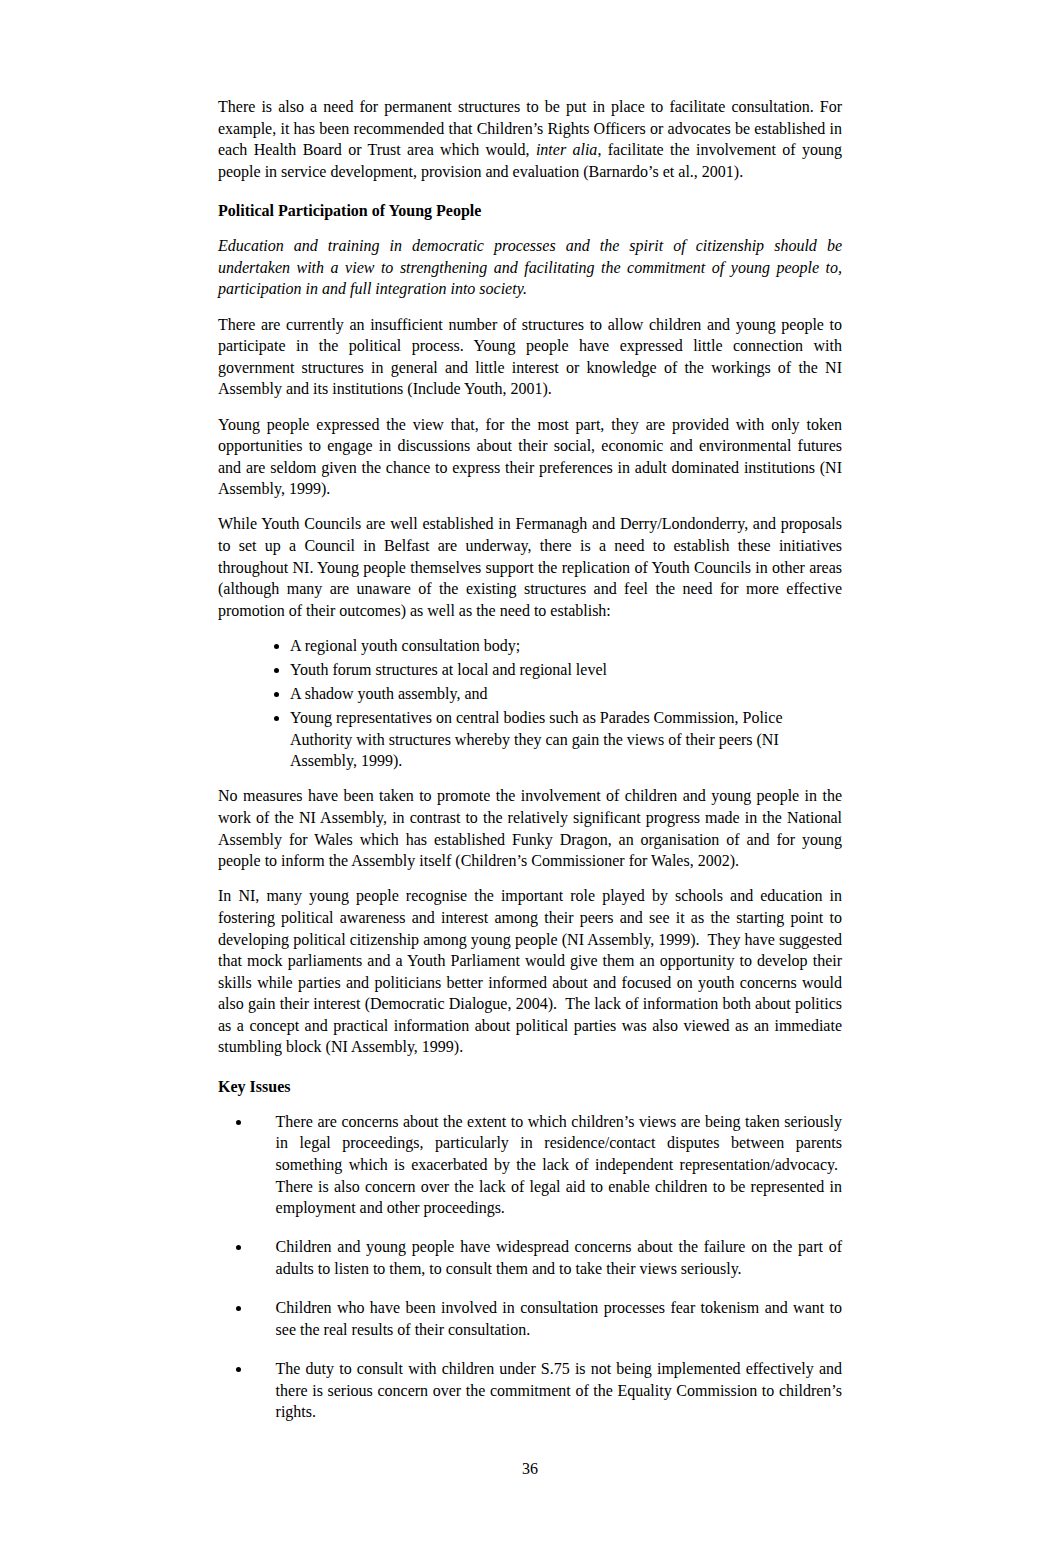There is also a need for permanent structures to be put in place to facilitate consultation. For example, it has been recommended that Children’s Rights Officers or advocates be established in each Health Board or Trust area which would, inter alia, facilitate the involvement of young people in service development, provision and evaluation (Barnardo’s et al., 2001).
Political Participation of Young People
Education and training in democratic processes and the spirit of citizenship should be undertaken with a view to strengthening and facilitating the commitment of young people to, participation in and full integration into society.
There are currently an insufficient number of structures to allow children and young people to participate in the political process. Young people have expressed little connection with government structures in general and little interest or knowledge of the workings of the NI Assembly and its institutions (Include Youth, 2001).
Young people expressed the view that, for the most part, they are provided with only token opportunities to engage in discussions about their social, economic and environmental futures and are seldom given the chance to express their preferences in adult dominated institutions (NI Assembly, 1999).
While Youth Councils are well established in Fermanagh and Derry/Londonderry, and proposals to set up a Council in Belfast are underway, there is a need to establish these initiatives throughout NI. Young people themselves support the replication of Youth Councils in other areas (although many are unaware of the existing structures and feel the need for more effective promotion of their outcomes) as well as the need to establish:
A regional youth consultation body;
Youth forum structures at local and regional level
A shadow youth assembly, and
Young representatives on central bodies such as Parades Commission, Police Authority with structures whereby they can gain the views of their peers (NI Assembly, 1999).
No measures have been taken to promote the involvement of children and young people in the work of the NI Assembly, in contrast to the relatively significant progress made in the National Assembly for Wales which has established Funky Dragon, an organisation of and for young people to inform the Assembly itself (Children’s Commissioner for Wales, 2002).
In NI, many young people recognise the important role played by schools and education in fostering political awareness and interest among their peers and see it as the starting point to developing political citizenship among young people (NI Assembly, 1999). They have suggested that mock parliaments and a Youth Parliament would give them an opportunity to develop their skills while parties and politicians better informed about and focused on youth concerns would also gain their interest (Democratic Dialogue, 2004). The lack of information both about politics as a concept and practical information about political parties was also viewed as an immediate stumbling block (NI Assembly, 1999).
Key Issues
There are concerns about the extent to which children’s views are being taken seriously in legal proceedings, particularly in residence/contact disputes between parents something which is exacerbated by the lack of independent representation/advocacy. There is also concern over the lack of legal aid to enable children to be represented in employment and other proceedings.
Children and young people have widespread concerns about the failure on the part of adults to listen to them, to consult them and to take their views seriously.
Children who have been involved in consultation processes fear tokenism and want to see the real results of their consultation.
The duty to consult with children under S.75 is not being implemented effectively and there is serious concern over the commitment of the Equality Commission to children’s rights.
36